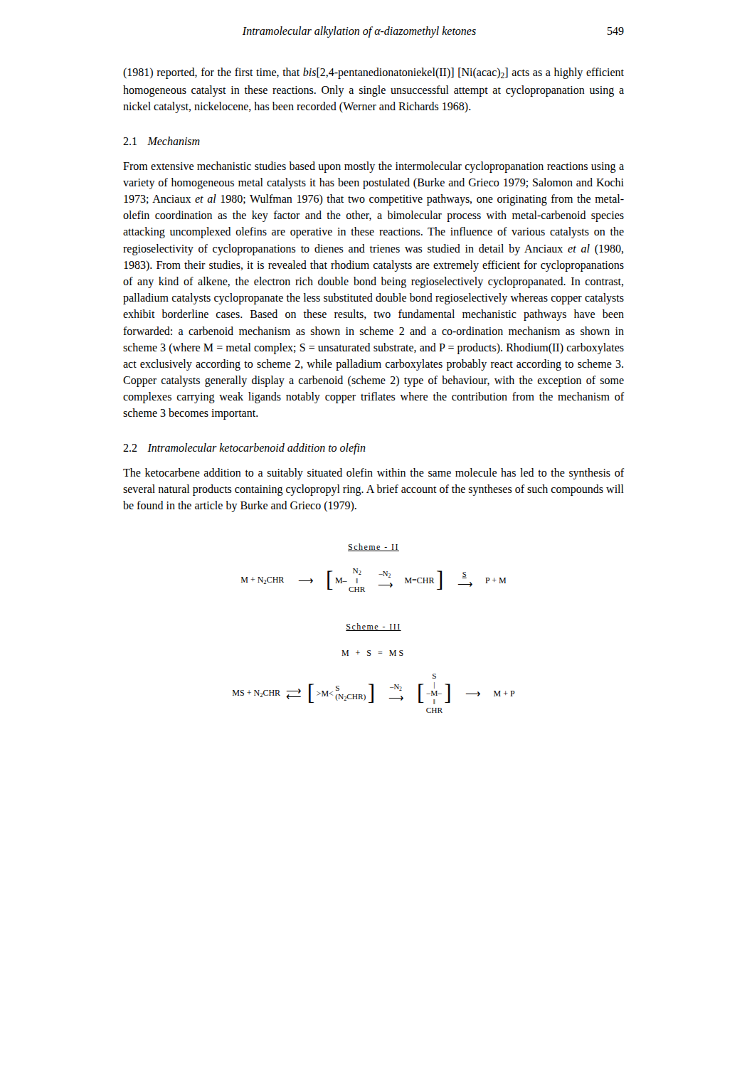Intramolecular alkylation of α-diazomethyl ketones 549
(1981) reported, for the first time, that bis[2,4-pentanedionatoniekel(II)] [Ni(acac)2] acts as a highly efficient homogeneous catalyst in these reactions. Only a single unsuccessful attempt at cyclopropanation using a nickel catalyst, nickelocene, has been recorded (Werner and Richards 1968).
2.1 Mechanism
From extensive mechanistic studies based upon mostly the intermolecular cyclopropanation reactions using a variety of homogeneous metal catalysts it has been postulated (Burke and Grieco 1979; Salomon and Kochi 1973; Anciaux et al 1980; Wulfman 1976) that two competitive pathways, one originating from the metal-olefin coordination as the key factor and the other, a bimolecular process with metal-carbenoid species attacking uncomplexed olefins are operative in these reactions. The influence of various catalysts on the regioselectivity of cyclopropanations to dienes and trienes was studied in detail by Anciaux et al (1980, 1983). From their studies, it is revealed that rhodium catalysts are extremely efficient for cyclopropanations of any kind of alkene, the electron rich double bond being regioselectively cyclopropanated. In contrast, palladium catalysts cyclopropanate the less substituted double bond regioselectively whereas copper catalysts exhibit borderline cases. Based on these results, two fundamental mechanistic pathways have been forwarded: a carbenoid mechanism as shown in scheme 2 and a co-ordination mechanism as shown in scheme 3 (where M = metal complex; S = unsaturated substrate, and P = products). Rhodium(II) carboxylates act exclusively according to scheme 2, while palladium carboxylates probably react according to scheme 3. Copper catalysts generally display a carbenoid (scheme 2) type of behaviour, with the exception of some complexes carrying weak ligands notably copper triflates where the contribution from the mechanism of scheme 3 becomes important.
2.2 Intramolecular ketocarbenoid addition to olefin
The ketocarbene addition to a suitably situated olefin within the same molecule has led to the synthesis of several natural products containing cyclopropyl ring. A brief account of the syntheses of such compounds will be found in the article by Burke and Grieco (1979).
Scheme - II
M + N2CHR ⟶ [ M– N2 ‖ CHR –N2⟶ M=CHR ] S⟶ P + M
Scheme - III
M + S = MS
MS + N2CHR ⟶⟵ [ >M< S (N2CHR) ] –N2⟶ [ S | –M– ‖ CHR ] ⟶ M + P